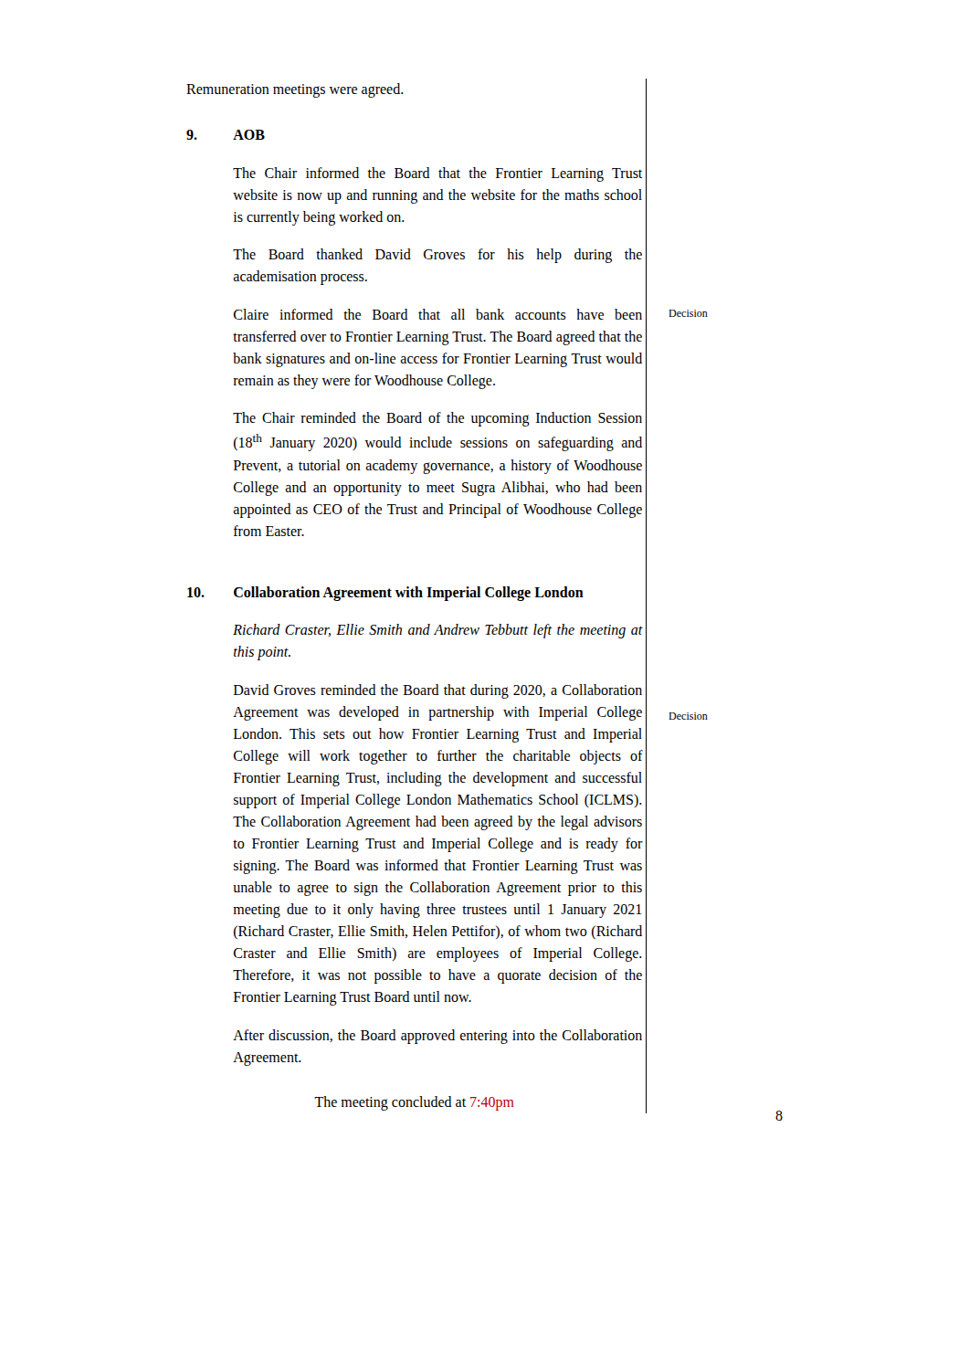Remuneration meetings were agreed.
9.
AOB
The Chair informed the Board that the Frontier Learning Trust website is now up and running and the website for the maths school is currently being worked on.
The Board thanked David Groves for his help during the academisation process.
Claire informed the Board that all bank accounts have been transferred over to Frontier Learning Trust. The Board agreed that the bank signatures and on-line access for Frontier Learning Trust would remain as they were for Woodhouse College.
The Chair reminded the Board of the upcoming Induction Session (18th January 2020) would include sessions on safeguarding and Prevent, a tutorial on academy governance, a history of Woodhouse College and an opportunity to meet Sugra Alibhai, who had been appointed as CEO of the Trust and Principal of Woodhouse College from Easter.
Decision
10.
Collaboration Agreement with Imperial College London
Richard Craster, Ellie Smith and Andrew Tebbutt left the meeting at this point.
David Groves reminded the Board that during 2020, a Collaboration Agreement was developed in partnership with Imperial College London. This sets out how Frontier Learning Trust and Imperial College will work together to further the charitable objects of Frontier Learning Trust, including the development and successful support of Imperial College London Mathematics School (ICLMS). The Collaboration Agreement had been agreed by the legal advisors to Frontier Learning Trust and Imperial College and is ready for signing. The Board was informed that Frontier Learning Trust was unable to agree to sign the Collaboration Agreement prior to this meeting due to it only having three trustees until 1 January 2021 (Richard Craster, Ellie Smith, Helen Pettifor), of whom two (Richard Craster and Ellie Smith) are employees of Imperial College. Therefore, it was not possible to have a quorate decision of the Frontier Learning Trust Board until now.
After discussion, the Board approved entering into the Collaboration Agreement.
Decision
The meeting concluded at 7:40pm
8